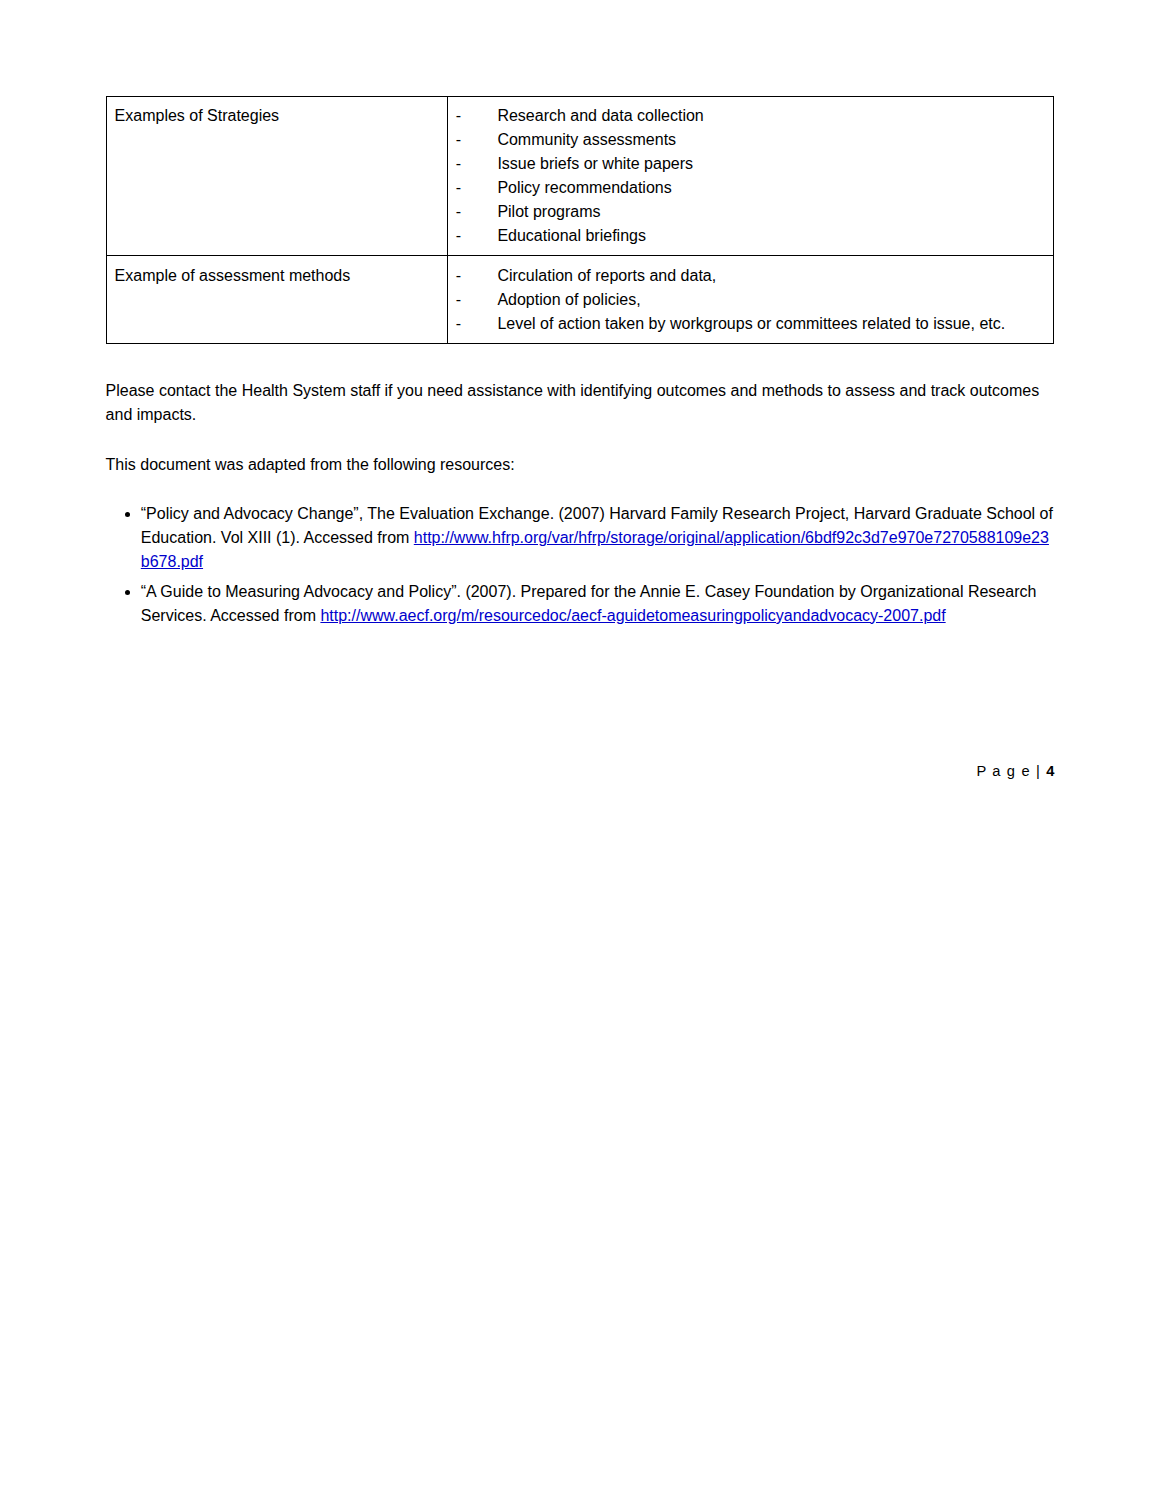| Examples of Strategies | Research and data collection Community assessments Issue briefs or white papers Policy recommendations Pilot programs Educational briefings |
| Example of assessment methods | Circulation of reports and data, Adoption of policies, Level of action taken by workgroups or committees related to issue, etc. |
Please contact the Health System staff if you need assistance with identifying outcomes and methods to assess and track outcomes and impacts.
This document was adapted from the following resources:
“Policy and Advocacy Change”, The Evaluation Exchange. (2007) Harvard Family Research Project, Harvard Graduate School of Education. Vol XIII (1). Accessed from http://www.hfrp.org/var/hfrp/storage/original/application/6bdf92c3d7e970e7270588109e23b678.pdf
“A Guide to Measuring Advocacy and Policy”. (2007). Prepared for the Annie E. Casey Foundation by Organizational Research Services. Accessed from http://www.aecf.org/m/resourcedoc/aecf-aguidetomeasuringpolicyandadvocacy-2007.pdf
P a g e | 4